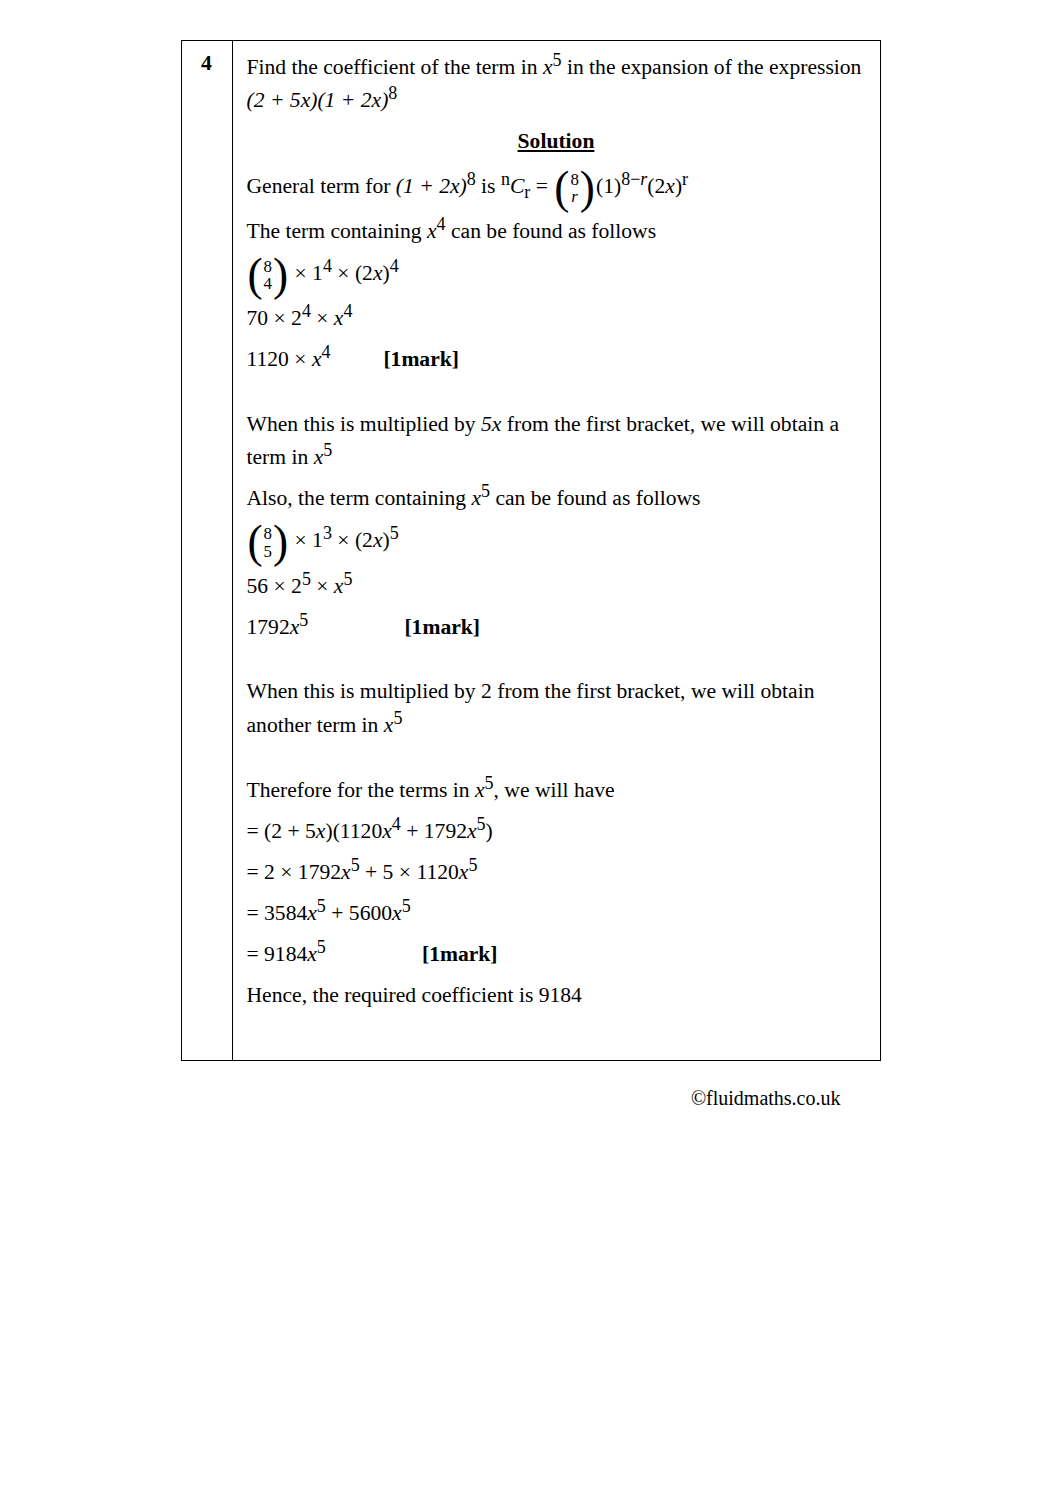| 4 | Find the coefficient of the term in x 5 in the expansion of the expression (2 + 5x)(1 + 2x) 8 Solution General term for (1 + 2x) 8 is n C r = ( 8 r ) (1) 8− r (2 x ) r The term containing x 4 can be found as follows ( 8 4 ) × 1 4 × (2 x ) 4 70 × 2 4 × x 4 1120 × x 4 [1mark] When this is multiplied by 5x from the first bracket, we will obtain a term in x 5 Also, the term containing x 5 can be found as follows ( 8 5 ) × 1 3 × (2 x ) 5 56 × 2 5 × x 5 1792 x 5 [1mark] When this is multiplied by 2 from the first bracket, we will obtain another term in x 5 Therefore for the terms in x 5 , we will have = (2 + 5 x )(1120 x 4 + 1792 x 5 ) = 2 × 1792 x 5 + 5 × 1120 x 5 = 3584 x 5 + 5600 x 5 = 9184 x 5 [1mark] Hence, the required coefficient is 9184 |
©fluidmaths.co.uk